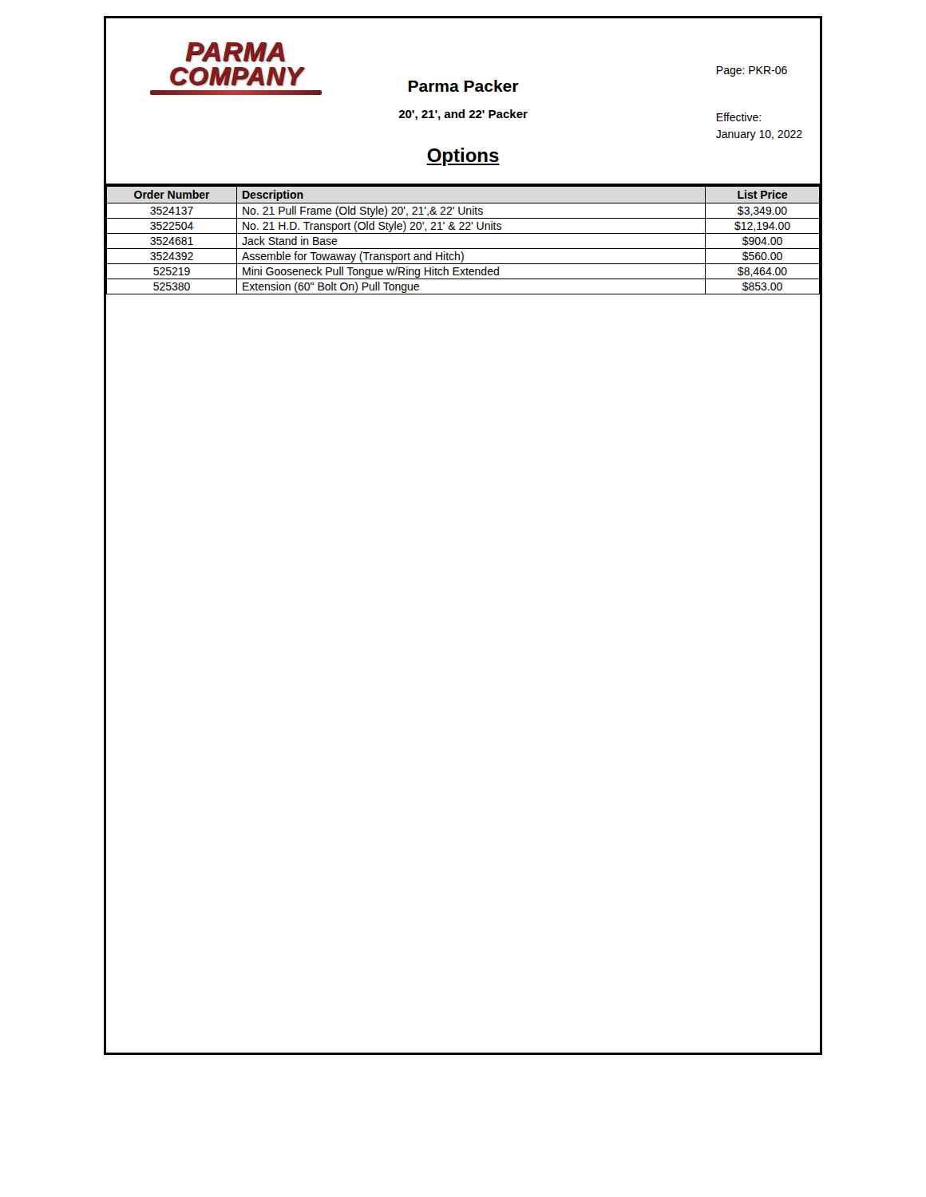PARMACOMPANY
Page: PKR-06
Effective:
January 10, 2022
Parma Packer
20', 21', and 22' Packer
Options
| Order Number | Description | List Price |
| --- | --- | --- |
| 3524137 | No. 21 Pull Frame (Old Style) 20', 21',& 22' Units | $3,349.00 |
| 3522504 | No. 21 H.D. Transport (Old Style) 20', 21' & 22' Units | $12,194.00 |
| 3524681 | Jack Stand in Base | $904.00 |
| 3524392 | Assemble for Towaway (Transport and Hitch) | $560.00 |
| 525219 | Mini Gooseneck Pull Tongue w/Ring Hitch Extended | $8,464.00 |
| 525380 | Extension (60" Bolt On) Pull Tongue | $853.00 |